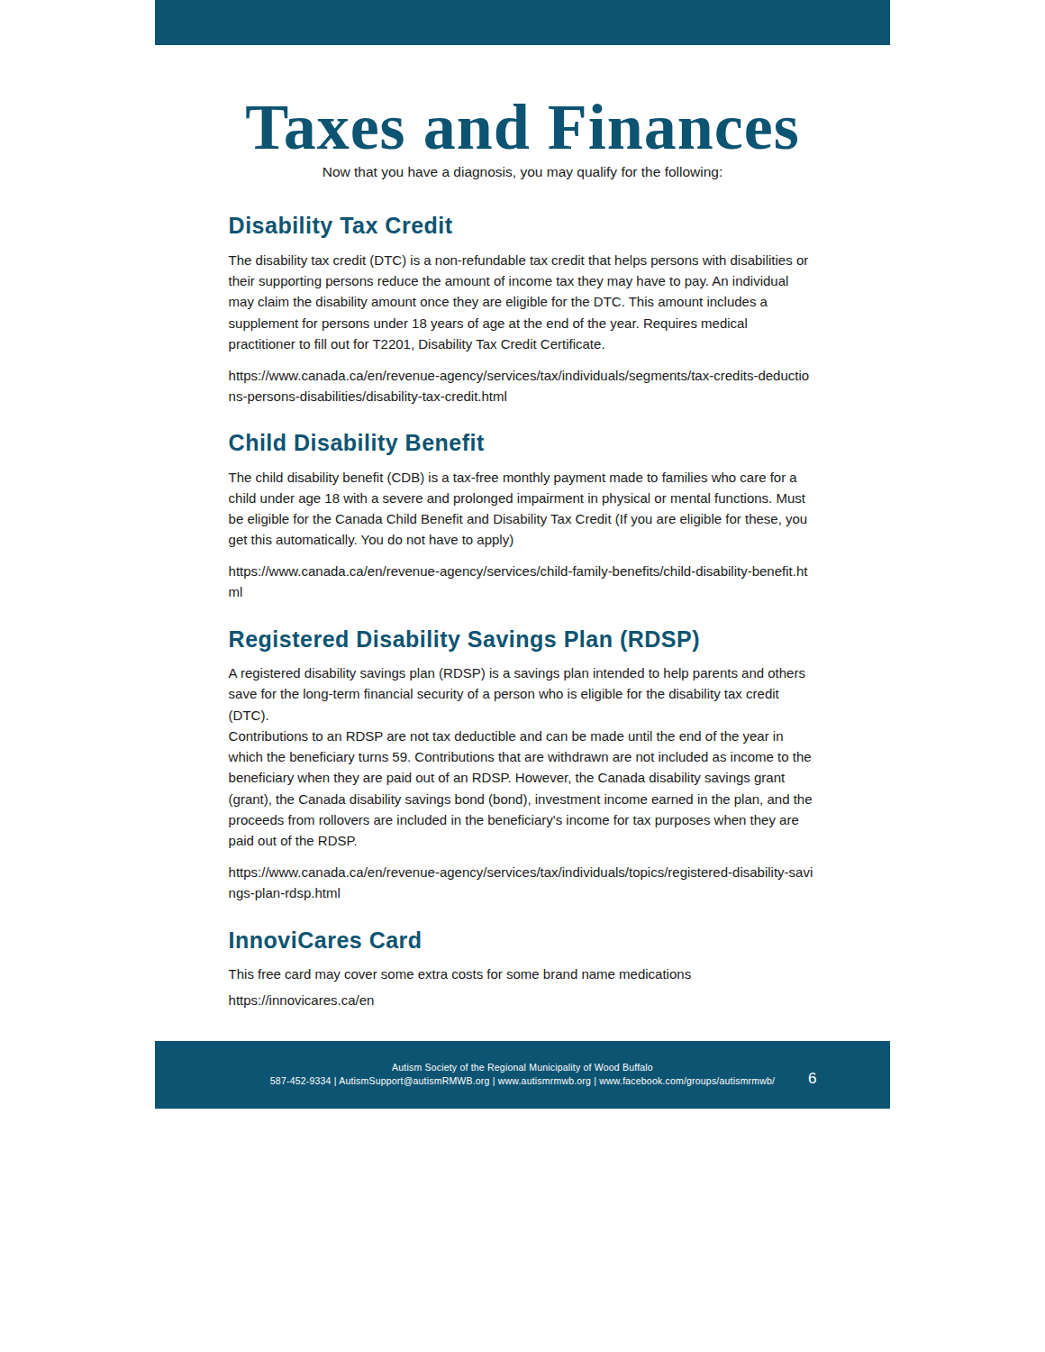Taxes and Finances
Now that you have a diagnosis, you may qualify for the following:
Disability Tax Credit
The disability tax credit (DTC) is a non-refundable tax credit that helps persons with disabilities or their supporting persons reduce the amount of income tax they may have to pay. An individual may claim the disability amount once they are eligible for the DTC. This amount includes a supplement for persons under 18 years of age at the end of the year. Requires medical practitioner to fill out for T2201, Disability Tax Credit Certificate.
https://www.canada.ca/en/revenue-agency/services/tax/individuals/segments/tax-credits-deductions-persons-disabilities/disability-tax-credit.html
Child Disability Benefit
The child disability benefit (CDB) is a tax-free monthly payment made to families who care for a child under age 18 with a severe and prolonged impairment in physical or mental functions. Must be eligible for the Canada Child Benefit and Disability Tax Credit (If you are eligible for these, you get this automatically. You do not have to apply)
https://www.canada.ca/en/revenue-agency/services/child-family-benefits/child-disability-benefit.html
Registered Disability Savings Plan (RDSP)
A registered disability savings plan (RDSP) is a savings plan intended to help parents and others save for the long-term financial security of a person who is eligible for the disability tax credit (DTC).
Contributions to an RDSP are not tax deductible and can be made until the end of the year in which the beneficiary turns 59. Contributions that are withdrawn are not included as income to the beneficiary when they are paid out of an RDSP. However, the Canada disability savings grant (grant), the Canada disability savings bond (bond), investment income earned in the plan, and the proceeds from rollovers are included in the beneficiary's income for tax purposes when they are paid out of the RDSP.
https://www.canada.ca/en/revenue-agency/services/tax/individuals/topics/registered-disability-savings-plan-rdsp.html
InnoviCares Card
This free card may cover some extra costs for some brand name medications
https://innovicares.ca/en
Autism Society of the Regional Municipality of Wood Buffalo
587-452-9334 | AutismSupport@autismRMWB.org | www.autismrmwb.org | www.facebook.com/groups/autismrmwb/
6